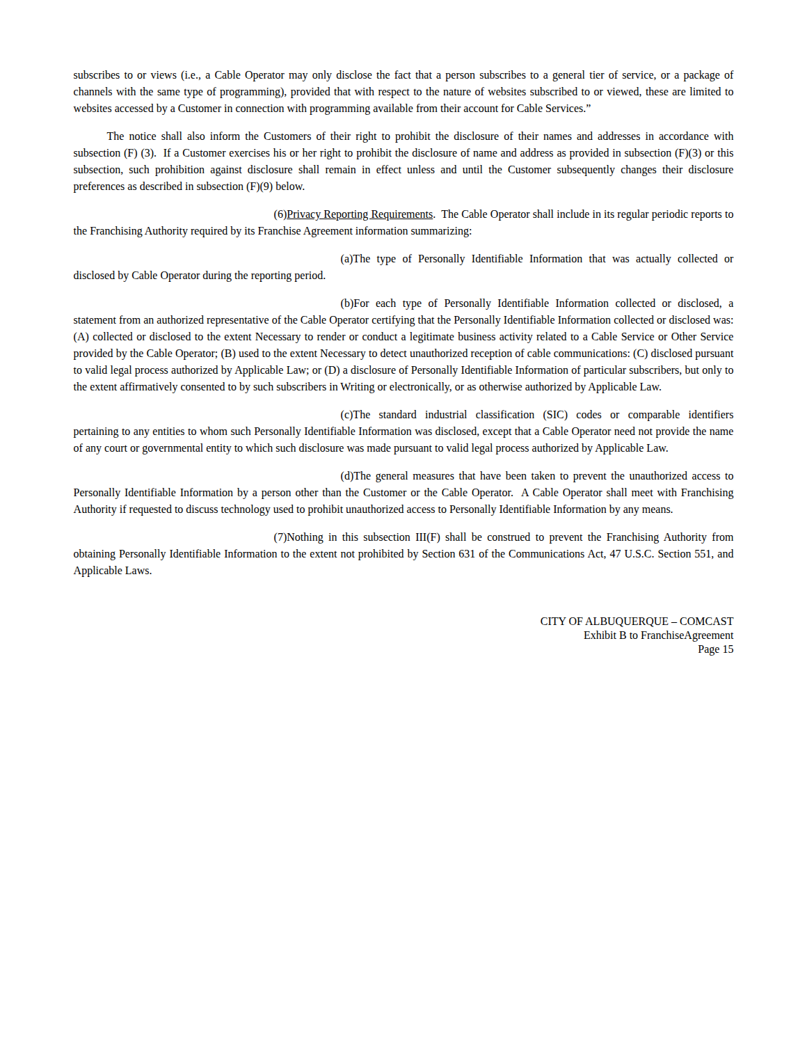subscribes to or views (i.e., a Cable Operator may only disclose the fact that a person subscribes to a general tier of service, or a package of channels with the same type of programming), provided that with respect to the nature of websites subscribed to or viewed, these are limited to websites accessed by a Customer in connection with programming available from their account for Cable Services.”
The notice shall also inform the Customers of their right to prohibit the disclosure of their names and addresses in accordance with subsection (F) (3). If a Customer exercises his or her right to prohibit the disclosure of name and address as provided in subsection (F)(3) or this subsection, such prohibition against disclosure shall remain in effect unless and until the Customer subsequently changes their disclosure preferences as described in subsection (F)(9) below.
(6) Privacy Reporting Requirements. The Cable Operator shall include in its regular periodic reports to the Franchising Authority required by its Franchise Agreement information summarizing:
(a) The type of Personally Identifiable Information that was actually collected or disclosed by Cable Operator during the reporting period.
(b) For each type of Personally Identifiable Information collected or disclosed, a statement from an authorized representative of the Cable Operator certifying that the Personally Identifiable Information collected or disclosed was: (A) collected or disclosed to the extent Necessary to render or conduct a legitimate business activity related to a Cable Service or Other Service provided by the Cable Operator; (B) used to the extent Necessary to detect unauthorized reception of cable communications: (C) disclosed pursuant to valid legal process authorized by Applicable Law; or (D) a disclosure of Personally Identifiable Information of particular subscribers, but only to the extent affirmatively consented to by such subscribers in Writing or electronically, or as otherwise authorized by Applicable Law.
(c) The standard industrial classification (SIC) codes or comparable identifiers pertaining to any entities to whom such Personally Identifiable Information was disclosed, except that a Cable Operator need not provide the name of any court or governmental entity to which such disclosure was made pursuant to valid legal process authorized by Applicable Law.
(d) The general measures that have been taken to prevent the unauthorized access to Personally Identifiable Information by a person other than the Customer or the Cable Operator. A Cable Operator shall meet with Franchising Authority if requested to discuss technology used to prohibit unauthorized access to Personally Identifiable Information by any means.
(7) Nothing in this subsection III(F) shall be construed to prevent the Franchising Authority from obtaining Personally Identifiable Information to the extent not prohibited by Section 631 of the Communications Act, 47 U.S.C. Section 551, and Applicable Laws.
CITY OF ALBUQUERQUE – COMCAST
Exhibit B to FranchiseAgreement
Page 15